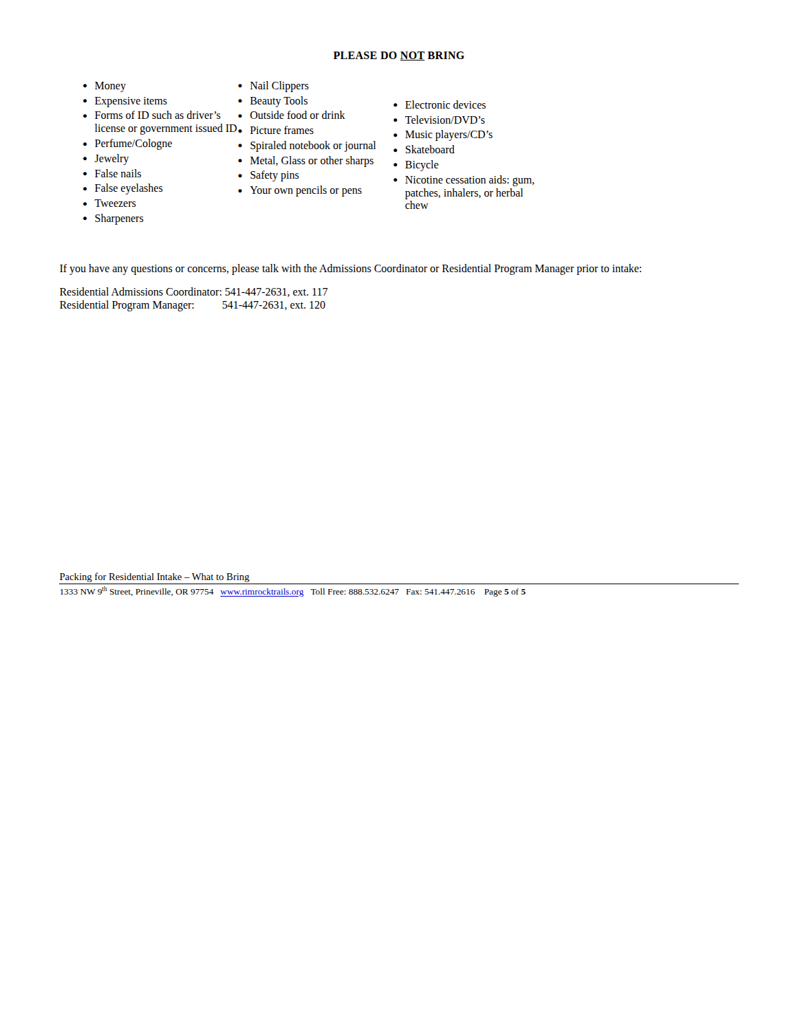PLEASE DO NOT BRING
Money
Expensive items
Forms of ID such as driver’s license or government issued ID
Perfume/Cologne
Jewelry
False nails
False eyelashes
Tweezers
Sharpeners
Nail Clippers
Beauty Tools
Outside food or drink
Picture frames
Spiraled notebook or journal
Metal, Glass or other sharps
Safety pins
Your own pencils or pens
Electronic devices
Television/DVD’s
Music players/CD’s
Skateboard
Bicycle
Nicotine cessation aids: gum, patches, inhalers, or herbal chew
If you have any questions or concerns, please talk with the Admissions Coordinator or Residential Program Manager prior to intake:
Residential Admissions Coordinator: 541-447-2631, ext. 117
Residential Program Manager: 541-447-2631, ext. 120
Packing for Residential Intake – What to Bring
1333 NW 9th Street, Prineville, OR 97754 www.rimrocktrails.org Toll Free: 888.532.6247 Fax: 541.447.2616 Page 5 of 5